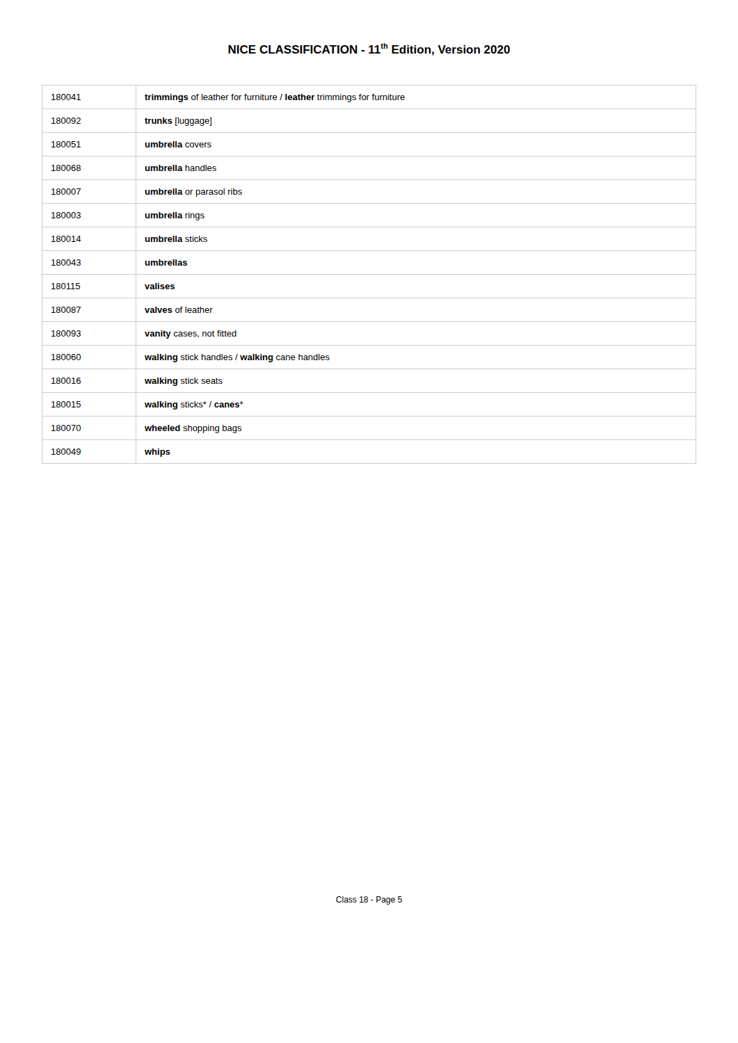NICE CLASSIFICATION - 11th Edition, Version 2020
| 180041 | trimmings of leather for furniture / leather trimmings for furniture |
| 180092 | trunks [luggage] |
| 180051 | umbrella covers |
| 180068 | umbrella handles |
| 180007 | umbrella or parasol ribs |
| 180003 | umbrella rings |
| 180014 | umbrella sticks |
| 180043 | umbrellas |
| 180115 | valises |
| 180087 | valves of leather |
| 180093 | vanity cases, not fitted |
| 180060 | walking stick handles / walking cane handles |
| 180016 | walking stick seats |
| 180015 | walking sticks* / canes * |
| 180070 | wheeled shopping bags |
| 180049 | whips |
Class 18 - Page 5